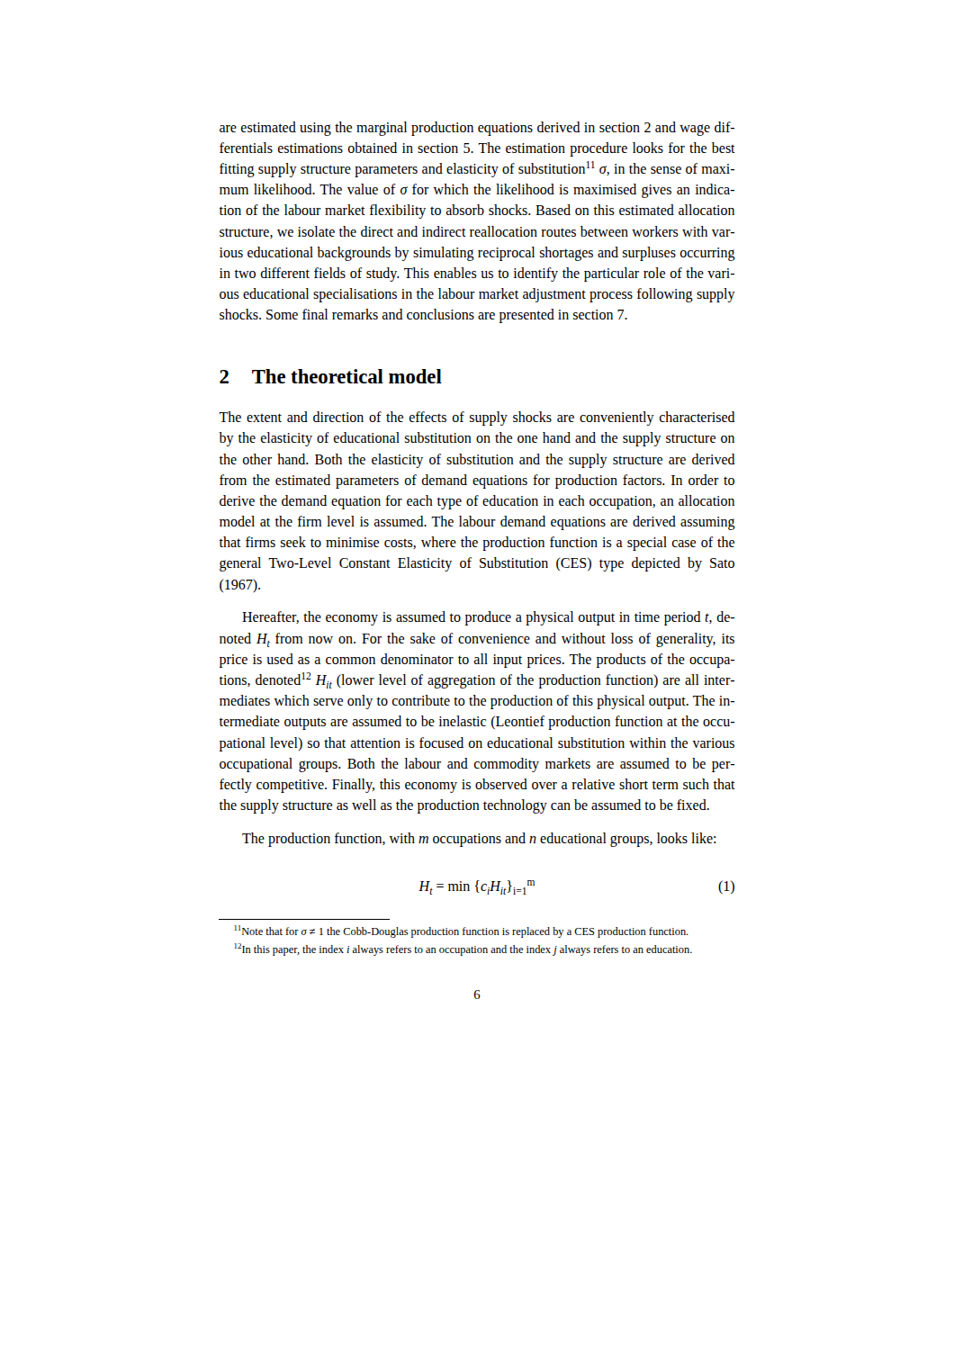are estimated using the marginal production equations derived in section 2 and wage differentials estimations obtained in section 5. The estimation procedure looks for the best fitting supply structure parameters and elasticity of substitution11 σ, in the sense of maximum likelihood. The value of σ for which the likelihood is maximised gives an indication of the labour market flexibility to absorb shocks. Based on this estimated allocation structure, we isolate the direct and indirect reallocation routes between workers with various educational backgrounds by simulating reciprocal shortages and surpluses occurring in two different fields of study. This enables us to identify the particular role of the various educational specialisations in the labour market adjustment process following supply shocks. Some final remarks and conclusions are presented in section 7.
2 The theoretical model
The extent and direction of the effects of supply shocks are conveniently characterised by the elasticity of educational substitution on the one hand and the supply structure on the other hand. Both the elasticity of substitution and the supply structure are derived from the estimated parameters of demand equations for production factors. In order to derive the demand equation for each type of education in each occupation, an allocation model at the firm level is assumed. The labour demand equations are derived assuming that firms seek to minimise costs, where the production function is a special case of the general Two-Level Constant Elasticity of Substitution (CES) type depicted by Sato (1967).
Hereafter, the economy is assumed to produce a physical output in time period t, denoted Ht from now on. For the sake of convenience and without loss of generality, its price is used as a common denominator to all input prices. The products of the occupations, denoted12 Hit (lower level of aggregation of the production function) are all intermediates which serve only to contribute to the production of this physical output. The intermediate outputs are assumed to be inelastic (Leontief production function at the occupational level) so that attention is focused on educational substitution within the various occupational groups. Both the labour and commodity markets are assumed to be perfectly competitive. Finally, this economy is observed over a relative short term such that the supply structure as well as the production technology can be assumed to be fixed.
The production function, with m occupations and n educational groups, looks like:
Ht = min {ci Hit}i=1 m (1)
11Note that for σ ≠ 1 the Cobb-Douglas production function is replaced by a CES production function.
12In this paper, the index i always refers to an occupation and the index j always refers to an education.
6